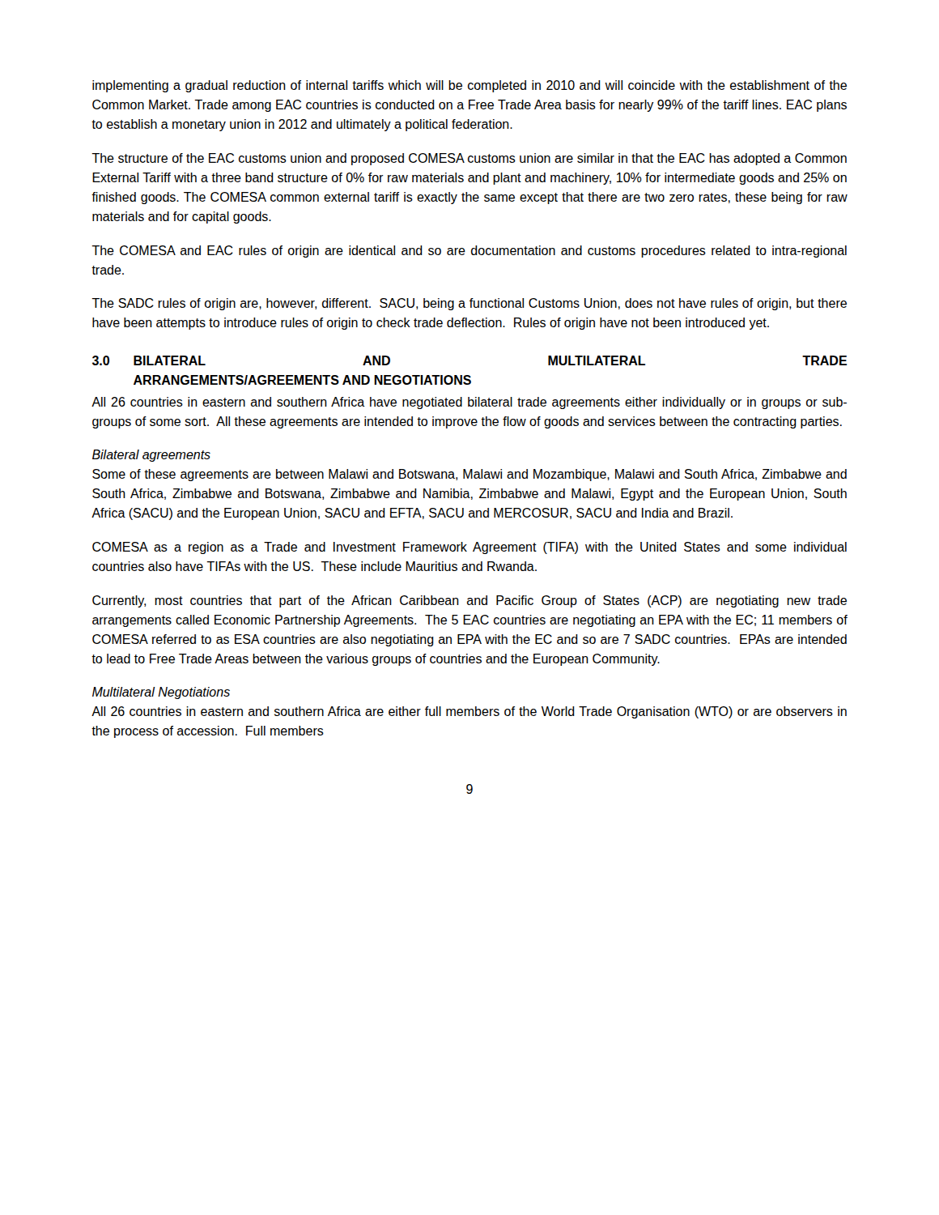implementing a gradual reduction of internal tariffs which will be completed in 2010 and will coincide with the establishment of the Common Market. Trade among EAC countries is conducted on a Free Trade Area basis for nearly 99% of the tariff lines. EAC plans to establish a monetary union in 2012 and ultimately a political federation.
The structure of the EAC customs union and proposed COMESA customs union are similar in that the EAC has adopted a Common External Tariff with a three band structure of 0% for raw materials and plant and machinery, 10% for intermediate goods and 25% on finished goods. The COMESA common external tariff is exactly the same except that there are two zero rates, these being for raw materials and for capital goods.
The COMESA and EAC rules of origin are identical and so are documentation and customs procedures related to intra-regional trade.
The SADC rules of origin are, however, different. SACU, being a functional Customs Union, does not have rules of origin, but there have been attempts to introduce rules of origin to check trade deflection. Rules of origin have not been introduced yet.
3.0
BILATERAL AND MULTILATERAL TRADE
ARRANGEMENTS/AGREEMENTS AND NEGOTIATIONS
All 26 countries in eastern and southern Africa have negotiated bilateral trade agreements either individually or in groups or sub-groups of some sort. All these agreements are intended to improve the flow of goods and services between the contracting parties.
Bilateral agreements
Some of these agreements are between Malawi and Botswana, Malawi and Mozambique, Malawi and South Africa, Zimbabwe and South Africa, Zimbabwe and Botswana, Zimbabwe and Namibia, Zimbabwe and Malawi, Egypt and the European Union, South Africa (SACU) and the European Union, SACU and EFTA, SACU and MERCOSUR, SACU and India and Brazil.
COMESA as a region as a Trade and Investment Framework Agreement (TIFA) with the United States and some individual countries also have TIFAs with the US. These include Mauritius and Rwanda.
Currently, most countries that part of the African Caribbean and Pacific Group of States (ACP) are negotiating new trade arrangements called Economic Partnership Agreements. The 5 EAC countries are negotiating an EPA with the EC; 11 members of COMESA referred to as ESA countries are also negotiating an EPA with the EC and so are 7 SADC countries. EPAs are intended to lead to Free Trade Areas between the various groups of countries and the European Community.
Multilateral Negotiations
All 26 countries in eastern and southern Africa are either full members of the World Trade Organisation (WTO) or are observers in the process of accession. Full members
9